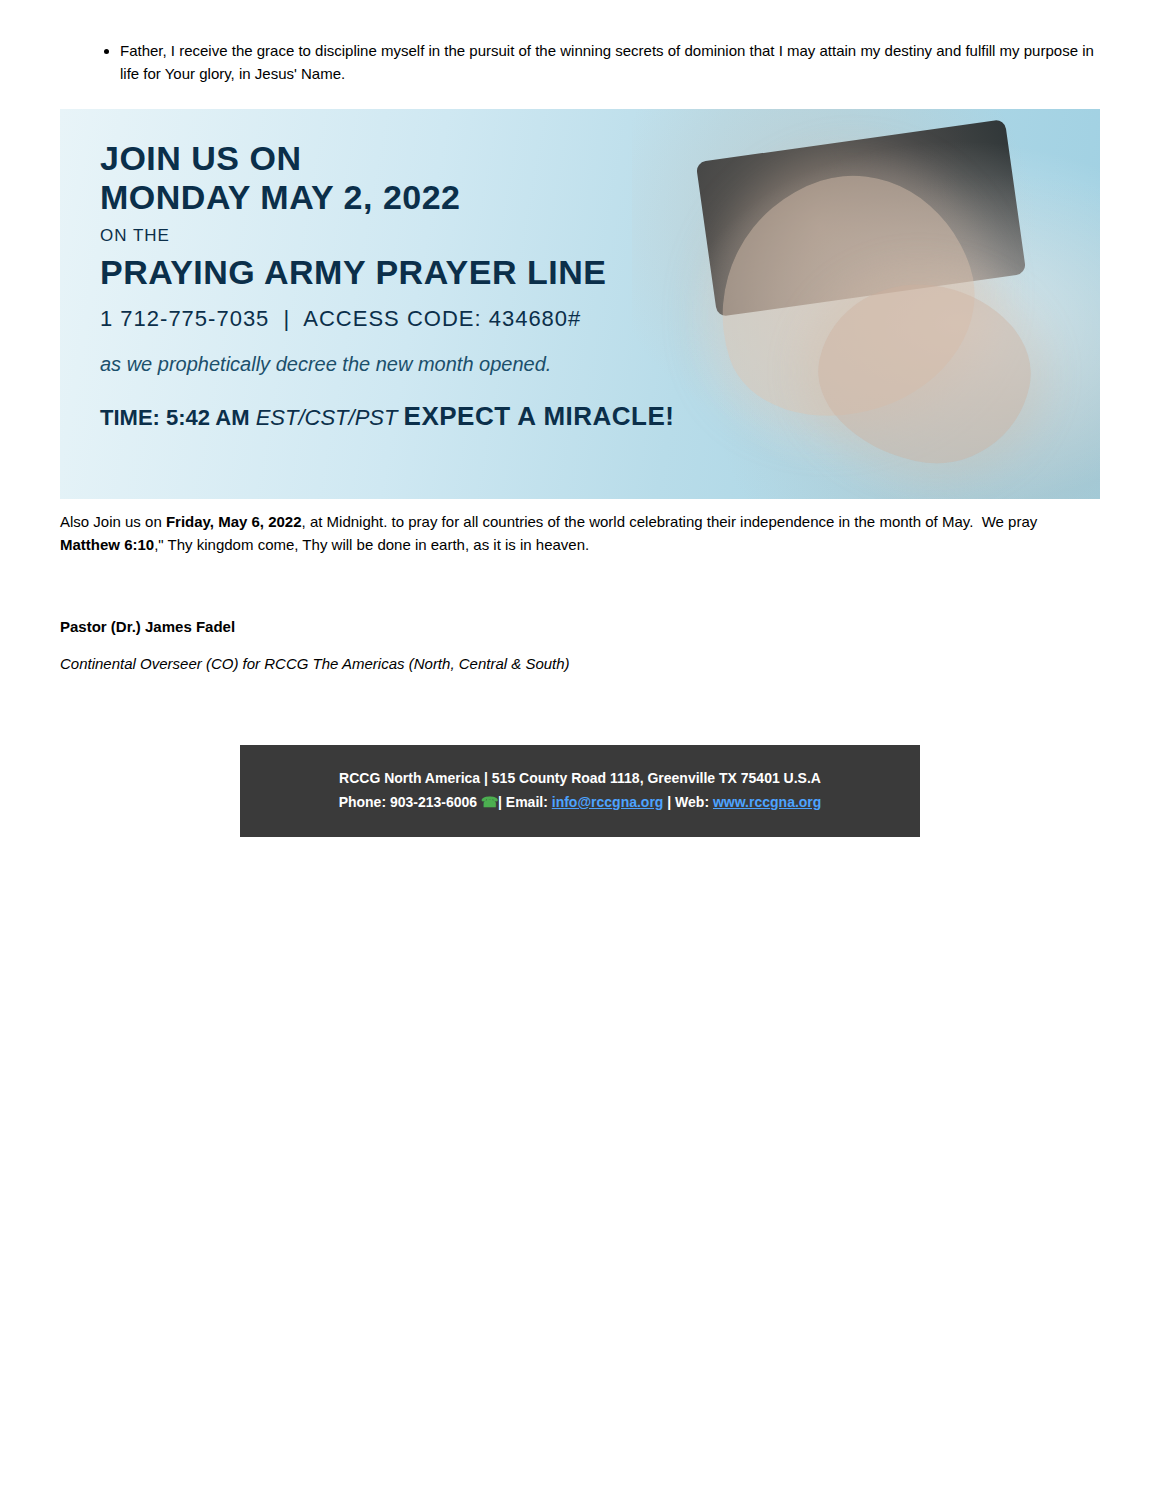Father, I receive the grace to discipline myself in the pursuit of the winning secrets of dominion that I may attain my destiny and fulfill my purpose in life for Your glory, in Jesus' Name.
JOIN US ON
MONDAY MAY 2, 2022
ON THE
PRAYING ARMY PRAYER LINE
1 712-775-7035 | ACCESS CODE: 434680#
as we prophetically decree the new month opened.
TIME: 5:42 AM EST/CST/PST EXPECT A MIRACLE!
Also Join us on Friday, May 6, 2022, at Midnight. to pray for all countries of the world celebrating their independence in the month of May. We pray Matthew 6:10," Thy kingdom come, Thy will be done in earth, as it is in heaven.
Pastor (Dr.) James Fadel
Continental Overseer (CO) for RCCG The Americas (North, Central & South)
RCCG North America | 515 County Road 1118, Greenville TX 75401 U.S.A
Phone: 903-213-6006 ☎| Email: info@rccgna.org | Web: www.rccgna.org